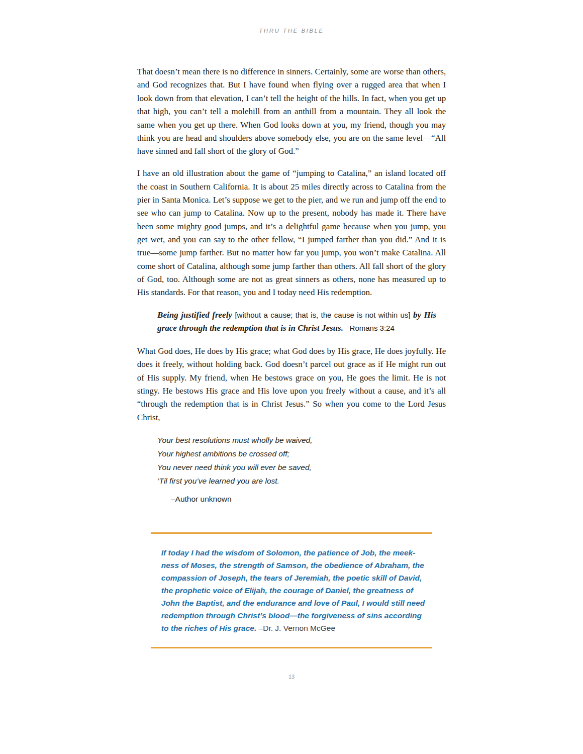Thru the Bible
That doesn’t mean there is no difference in sinners. Certainly, some are worse than others, and God recognizes that. But I have found when flying over a rugged area that when I look down from that elevation, I can’t tell the height of the hills. In fact, when you get up that high, you can’t tell a molehill from an anthill from a mountain. They all look the same when you get up there. When God looks down at you, my friend, though you may think you are head and shoulders above somebody else, you are on the same level—“All have sinned and fall short of the glory of God.”
I have an old illustration about the game of “jumping to Catalina,” an island located off the coast in Southern California. It is about 25 miles directly across to Catalina from the pier in Santa Monica. Let’s suppose we get to the pier, and we run and jump off the end to see who can jump to Catalina. Now up to the present, nobody has made it. There have been some mighty good jumps, and it’s a delightful game because when you jump, you get wet, and you can say to the other fellow, “I jumped farther than you did.” And it is true—some jump farther. But no matter how far you jump, you won’t make Catalina. All come short of Catalina, although some jump farther than others. All fall short of the glory of God, too. Although some are not as great sinners as others, none has measured up to His standards. For that reason, you and I today need His redemption.
Being justified freely [without a cause; that is, the cause is not within us] by His grace through the redemption that is in Christ Jesus. –Romans 3:24
What God does, He does by His grace; what God does by His grace, He does joyfully. He does it freely, without holding back. God doesn’t parcel out grace as if He might run out of His supply. My friend, when He bestows grace on you, He goes the limit. He is not stingy. He bestows His grace and His love upon you freely without a cause, and it’s all “through the redemption that is in Christ Jesus.” So when you come to the Lord Jesus Christ,
Your best resolutions must wholly be waived,
Your highest ambitions be crossed off;
You never need think you will ever be saved,
’Til first you’ve learned you are lost. –Author unknown
If today I had the wisdom of Solomon, the patience of Job, the meekness of Moses, the strength of Samson, the obedience of Abraham, the compassion of Joseph, the tears of Jeremiah, the poetic skill of David, the prophetic voice of Elijah, the courage of Daniel, the greatness of John the Baptist, and the endurance and love of Paul, I would still need redemption through Christ’s blood—the forgiveness of sins according to the riches of His grace. –Dr. J. Vernon McGee
13